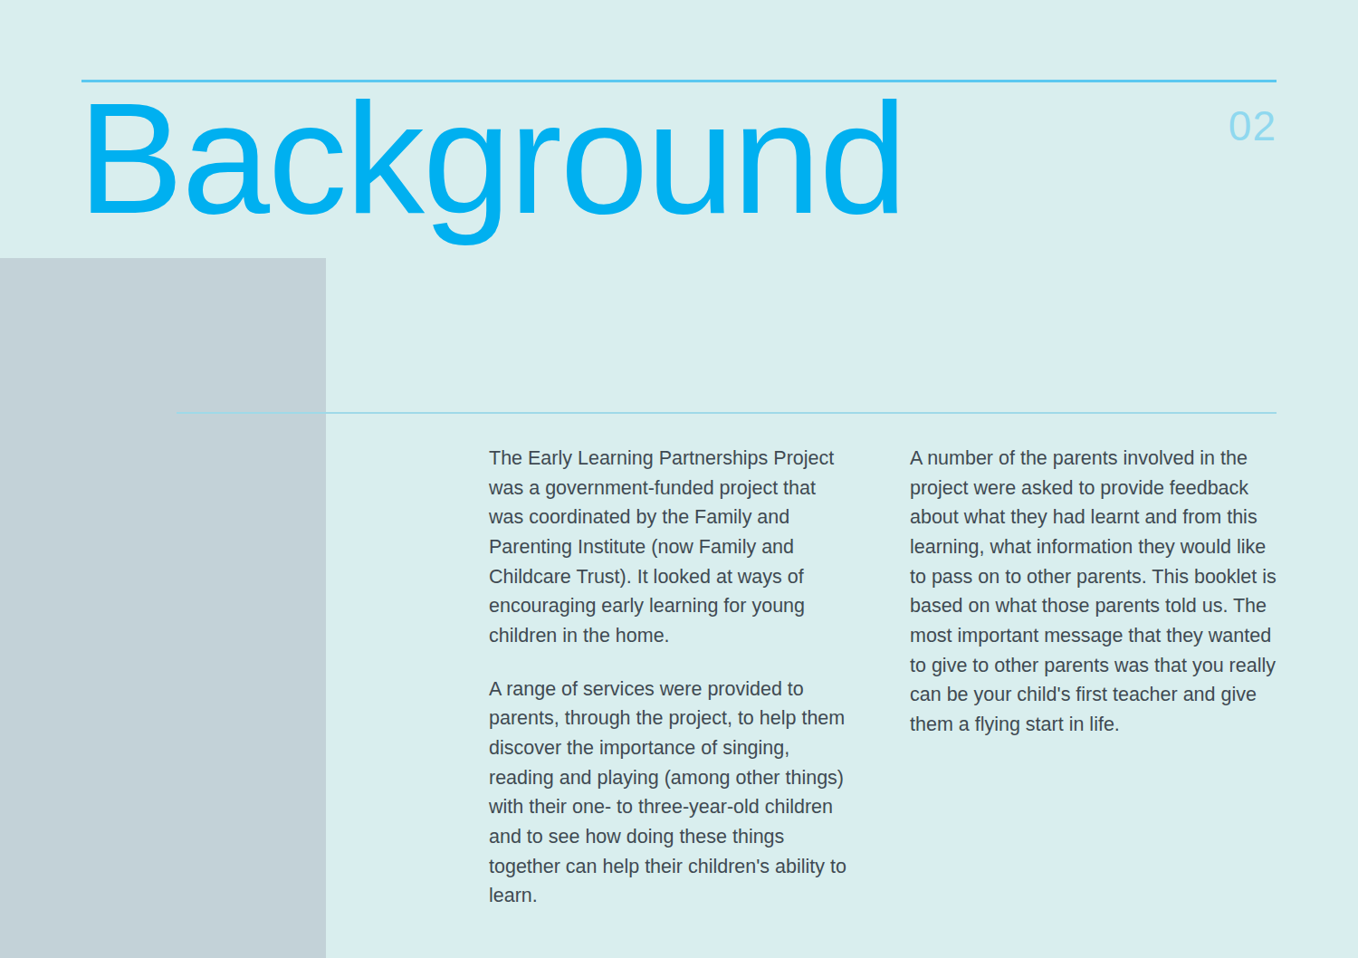Background
02
The Early Learning Partnerships Project was a government-funded project that was coordinated by the Family and Parenting Institute (now Family and Childcare Trust). It looked at ways of encouraging early learning for young children in the home.
A range of services were provided to parents, through the project, to help them discover the importance of singing, reading and playing (among other things) with their one- to three-year-old children and to see how doing these things together can help their children's ability to learn.
A number of the parents involved in the project were asked to provide feedback about what they had learnt and from this learning, what information they would like to pass on to other parents. This booklet is based on what those parents told us. The most important message that they wanted to give to other parents was that you really can be your child's first teacher and give them a flying start in life.